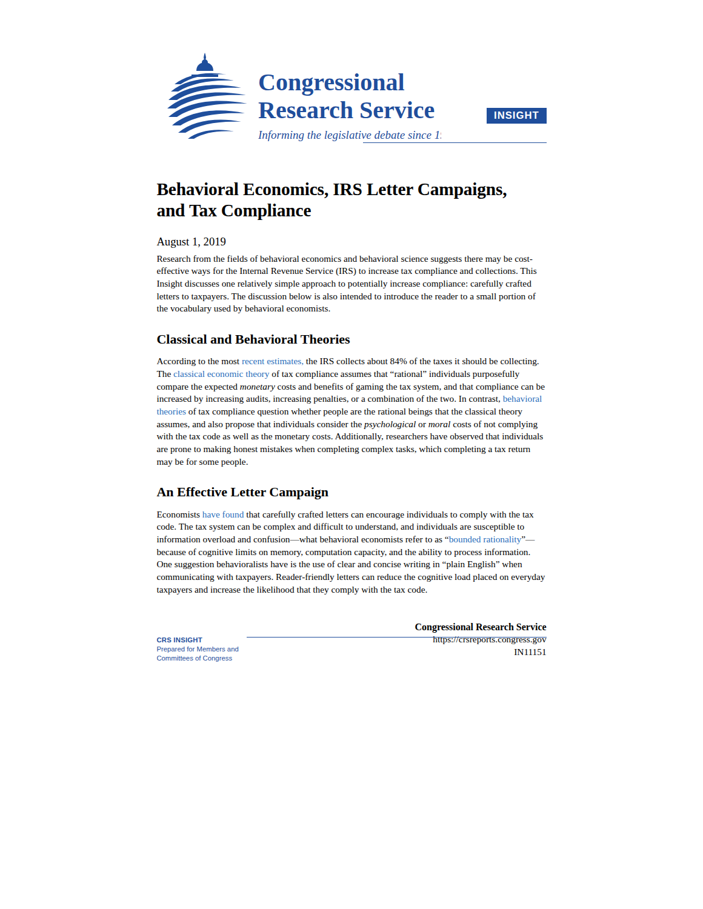Congressional Research Service Informing the legislative debate since 1914
INSIGHT
Behavioral Economics, IRS Letter Campaigns,
and Tax Compliance
August 1, 2019
Research from the fields of behavioral economics and behavioral science suggests there may be cost-effective ways for the Internal Revenue Service (IRS) to increase tax compliance and collections. This Insight discusses one relatively simple approach to potentially increase compliance: carefully crafted letters to taxpayers. The discussion below is also intended to introduce the reader to a small portion of the vocabulary used by behavioral economists.
Classical and Behavioral Theories
According to the most recent estimates, the IRS collects about 84% of the taxes it should be collecting. The classical economic theory of tax compliance assumes that “rational” individuals purposefully compare the expected monetary costs and benefits of gaming the tax system, and that compliance can be increased by increasing audits, increasing penalties, or a combination of the two. In contrast, behavioral theories of tax compliance question whether people are the rational beings that the classical theory assumes, and also propose that individuals consider the psychological or moral costs of not complying with the tax code as well as the monetary costs. Additionally, researchers have observed that individuals are prone to making honest mistakes when completing complex tasks, which completing a tax return may be for some people.
An Effective Letter Campaign
Economists have found that carefully crafted letters can encourage individuals to comply with the tax code. The tax system can be complex and difficult to understand, and individuals are susceptible to information overload and confusion—what behavioral economists refer to as “bounded rationality”—because of cognitive limits on memory, computation capacity, and the ability to process information. One suggestion behavioralists have is the use of clear and concise writing in “plain English” when communicating with taxpayers. Reader-friendly letters can reduce the cognitive load placed on everyday taxpayers and increase the likelihood that they comply with the tax code.
Congressional Research Service
https://crsreports.congress.gov
IN11151
CRS INSIGHT
Prepared for Members and
Committees of Congress